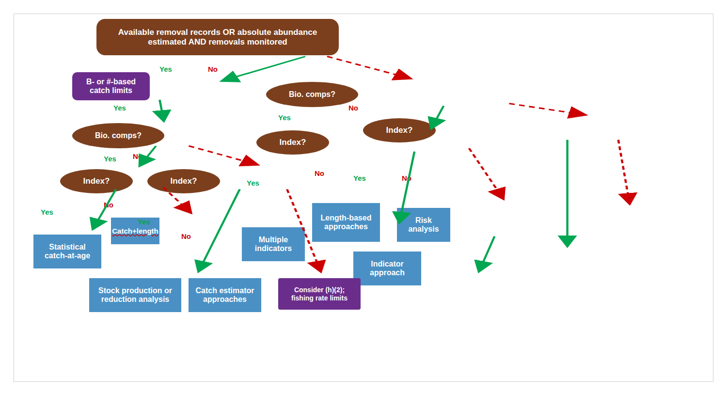Available removal records OR absolute abundance
estimated AND removals monitored
B- or #-based
catch limits
Bio. comps?
Index?
Index?
Statistical
catch-at-age
Catch+length
Stock production or
reduction analysis
Catch estimator
approaches
Bio. comps?
Index?
Index?
Multiple
indicators
Length-based
approaches
Risk
analysis
Indicator
approach
Consider (h)(2);
fishing rate limits
Yes
No
Yes
Yes
No
Yes
No
Yes
No
Yes
No
Yes
No
Yes
No